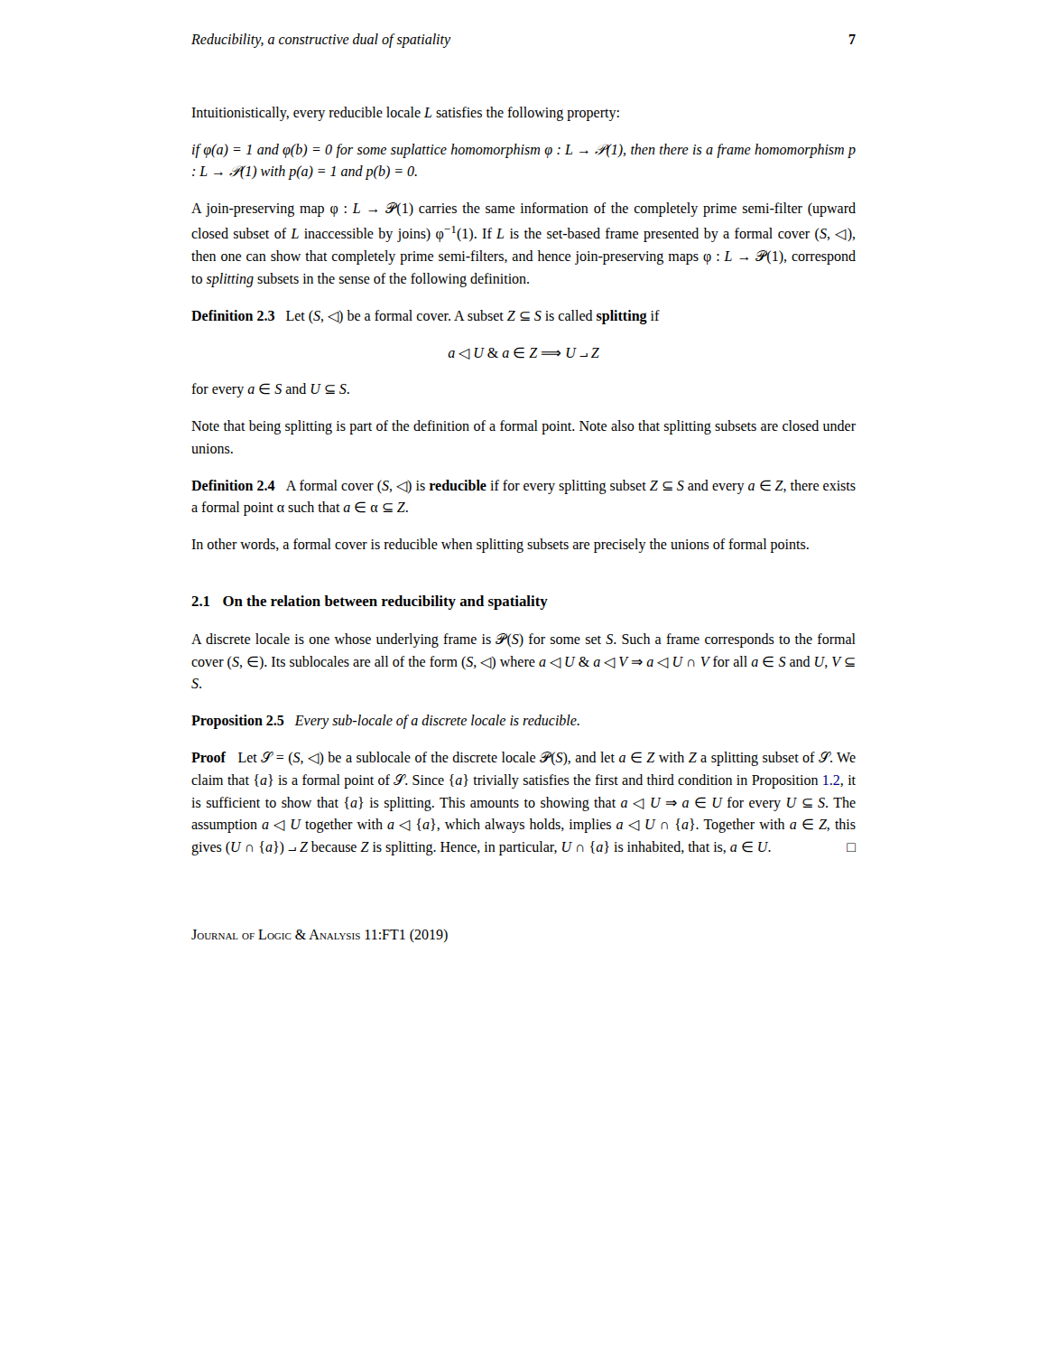Reducibility, a constructive dual of spatiality 7
Intuitionistically, every reducible locale L satisfies the following property:
if φ(a) = 1 and φ(b) = 0 for some suplattice homomorphism φ : L → 𝒫(1), then there is a frame homomorphism p : L → 𝒫(1) with p(a) = 1 and p(b) = 0.
A join-preserving map φ : L → 𝒫(1) carries the same information of the completely prime semi-filter (upward closed subset of L inaccessible by joins) φ−1(1). If L is the set-based frame presented by a formal cover (S, ◁), then one can show that completely prime semi-filters, and hence join-preserving maps φ : L → 𝒫(1), correspond to splitting subsets in the sense of the following definition.
Definition 2.3 Let (S, ◁) be a formal cover. A subset Z ⊆ S is called splitting if
a ◁ U & a ∈ Z ⟹ U ⨼ Z
for every a ∈ S and U ⊆ S.
Note that being splitting is part of the definition of a formal point. Note also that splitting subsets are closed under unions.
Definition 2.4 A formal cover (S, ◁) is reducible if for every splitting subset Z ⊆ S and every a ∈ Z, there exists a formal point α such that a ∈ α ⊆ Z.
In other words, a formal cover is reducible when splitting subsets are precisely the unions of formal points.
2.1 On the relation between reducibility and spatiality
A discrete locale is one whose underlying frame is 𝒫(S) for some set S. Such a frame corresponds to the formal cover (S, ∈). Its sublocales are all of the form (S, ◁) where a ◁ U & a ◁ V ⇒ a ◁ U ∩ V for all a ∈ S and U, V ⊆ S.
Proposition 2.5 Every sub-locale of a discrete locale is reducible.
Proof Let 𝒮 = (S, ◁) be a sublocale of the discrete locale 𝒫(S), and let a ∈ Z with Z a splitting subset of 𝒮. We claim that {a} is a formal point of 𝒮. Since {a} trivially satisfies the first and third condition in Proposition 1.2, it is sufficient to show that {a} is splitting. This amounts to showing that a ◁ U ⇒ a ∈ U for every U ⊆ S. The assumption a ◁ U together with a ◁ {a}, which always holds, implies a ◁ U ∩ {a}. Together with a ∈ Z, this gives (U ∩ {a}) ⨼ Z because Z is splitting. Hence, in particular, U ∩ {a} is inhabited, that is, a ∈ U.□
Journal of Logic & Analysis 11:FT1 (2019)